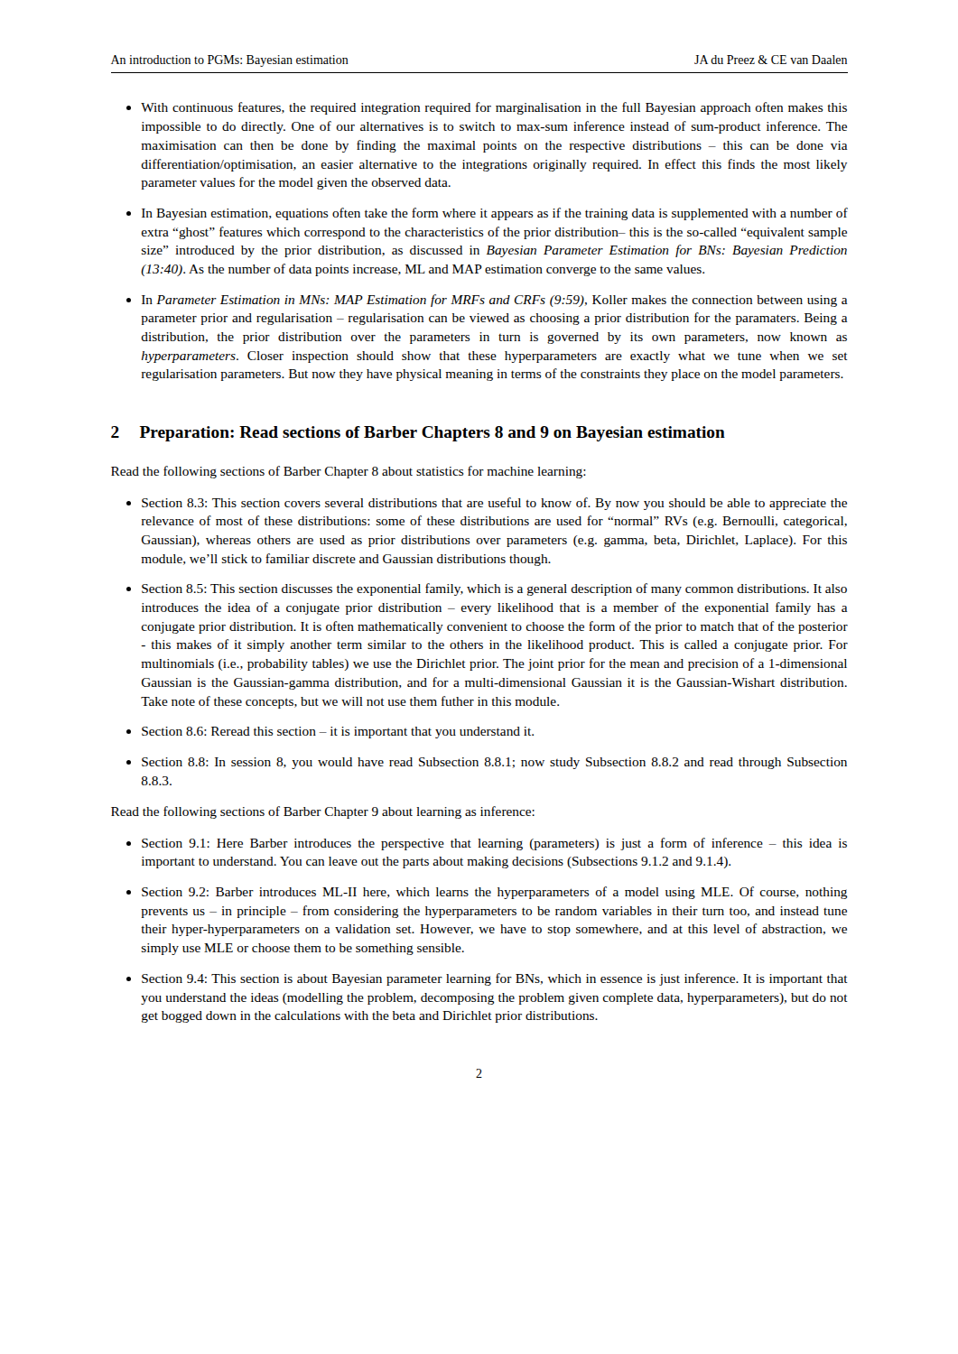An introduction to PGMs: Bayesian estimation
JA du Preez & CE van Daalen
With continuous features, the required integration required for marginalisation in the full Bayesian approach often makes this impossible to do directly. One of our alternatives is to switch to max-sum inference instead of sum-product inference. The maximisation can then be done by finding the maximal points on the respective distributions – this can be done via differentiation/optimisation, an easier alternative to the integrations originally required. In effect this finds the most likely parameter values for the model given the observed data.
In Bayesian estimation, equations often take the form where it appears as if the training data is supplemented with a number of extra “ghost” features which correspond to the characteristics of the prior distribution– this is the so-called “equivalent sample size” introduced by the prior distribution, as discussed in Bayesian Parameter Estimation for BNs: Bayesian Prediction (13:40). As the number of data points increase, ML and MAP estimation converge to the same values.
In Parameter Estimation in MNs: MAP Estimation for MRFs and CRFs (9:59), Koller makes the connection between using a parameter prior and regularisation – regularisation can be viewed as choosing a prior distribution for the paramaters. Being a distribution, the prior distribution over the parameters in turn is governed by its own parameters, now known as hyperparameters. Closer inspection should show that these hyperparameters are exactly what we tune when we set regularisation parameters. But now they have physical meaning in terms of the constraints they place on the model parameters.
2 Preparation: Read sections of Barber Chapters 8 and 9 on Bayesian estimation
Read the following sections of Barber Chapter 8 about statistics for machine learning:
Section 8.3: This section covers several distributions that are useful to know of. By now you should be able to appreciate the relevance of most of these distributions: some of these distributions are used for “normal” RVs (e.g. Bernoulli, categorical, Gaussian), whereas others are used as prior distributions over parameters (e.g. gamma, beta, Dirichlet, Laplace). For this module, we’ll stick to familiar discrete and Gaussian distributions though.
Section 8.5: This section discusses the exponential family, which is a general description of many common distributions. It also introduces the idea of a conjugate prior distribution – every likelihood that is a member of the exponential family has a conjugate prior distribution. It is often mathematically convenient to choose the form of the prior to match that of the posterior - this makes of it simply another term similar to the others in the likelihood product. This is called a conjugate prior. For multinomials (i.e., probability tables) we use the Dirichlet prior. The joint prior for the mean and precision of a 1-dimensional Gaussian is the Gaussian-gamma distribution, and for a multi-dimensional Gaussian it is the Gaussian-Wishart distribution. Take note of these concepts, but we will not use them futher in this module.
Section 8.6: Reread this section – it is important that you understand it.
Section 8.8: In session 8, you would have read Subsection 8.8.1; now study Subsection 8.8.2 and read through Subsection 8.8.3.
Read the following sections of Barber Chapter 9 about learning as inference:
Section 9.1: Here Barber introduces the perspective that learning (parameters) is just a form of inference – this idea is important to understand. You can leave out the parts about making decisions (Subsections 9.1.2 and 9.1.4).
Section 9.2: Barber introduces ML-II here, which learns the hyperparameters of a model using MLE. Of course, nothing prevents us – in principle – from considering the hyperparameters to be random variables in their turn too, and instead tune their hyper-hyperparameters on a validation set. However, we have to stop somewhere, and at this level of abstraction, we simply use MLE or choose them to be something sensible.
Section 9.4: This section is about Bayesian parameter learning for BNs, which in essence is just inference. It is important that you understand the ideas (modelling the problem, decomposing the problem given complete data, hyperparameters), but do not get bogged down in the calculations with the beta and Dirichlet prior distributions.
2